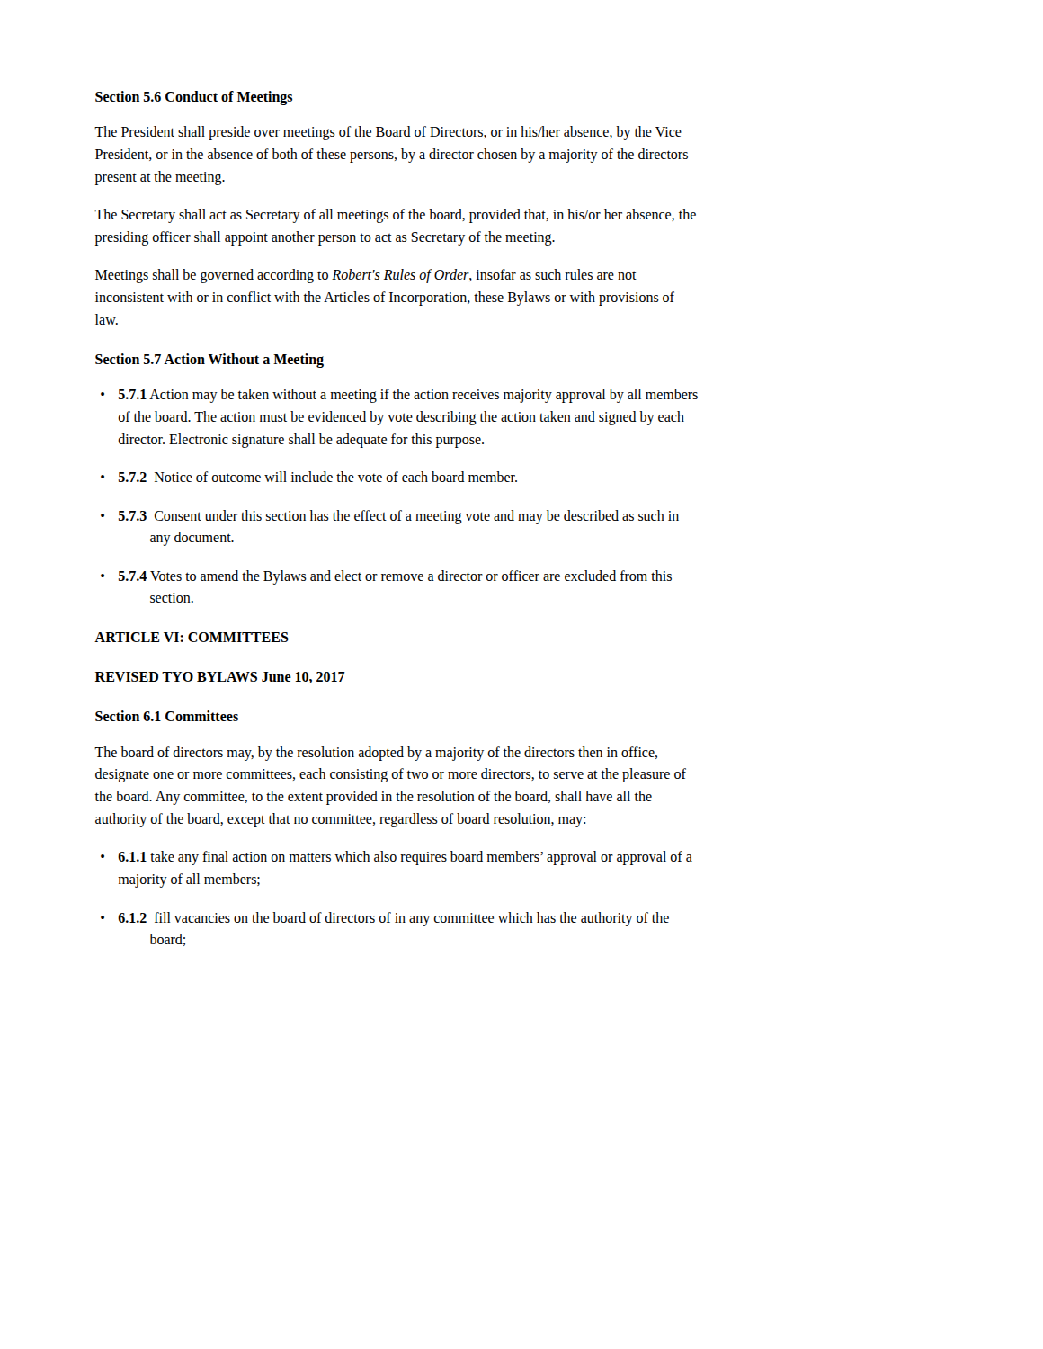Section 5.6 Conduct of Meetings
The President shall preside over meetings of the Board of Directors, or in his/her absence, by the Vice President, or in the absence of both of these persons, by a director chosen by a majority of the directors present at the meeting.
The Secretary shall act as Secretary of all meetings of the board, provided that, in his/or her absence, the presiding officer shall appoint another person to act as Secretary of the meeting.
Meetings shall be governed according to Robert's Rules of Order, insofar as such rules are not inconsistent with or in conflict with the Articles of Incorporation, these Bylaws or with provisions of law.
Section 5.7 Action Without a Meeting
5.7.1 Action may be taken without a meeting if the action receives majority approval by all members of the board. The action must be evidenced by vote describing the action taken and signed by each director. Electronic signature shall be adequate for this purpose.
5.7.2 Notice of outcome will include the vote of each board member.
5.7.3 Consent under this section has the effect of a meeting vote and may be described as such in any document.
5.7.4 Votes to amend the Bylaws and elect or remove a director or officer are excluded from this section.
ARTICLE VI: COMMITTEES
REVISED TYO BYLAWS June 10, 2017
Section 6.1 Committees
The board of directors may, by the resolution adopted by a majority of the directors then in office, designate one or more committees, each consisting of two or more directors, to serve at the pleasure of the board. Any committee, to the extent provided in the resolution of the board, shall have all the authority of the board, except that no committee, regardless of board resolution, may:
6.1.1 take any final action on matters which also requires board members’ approval or approval of a majority of all members;
6.1.2 fill vacancies on the board of directors of in any committee which has the authority of the board;